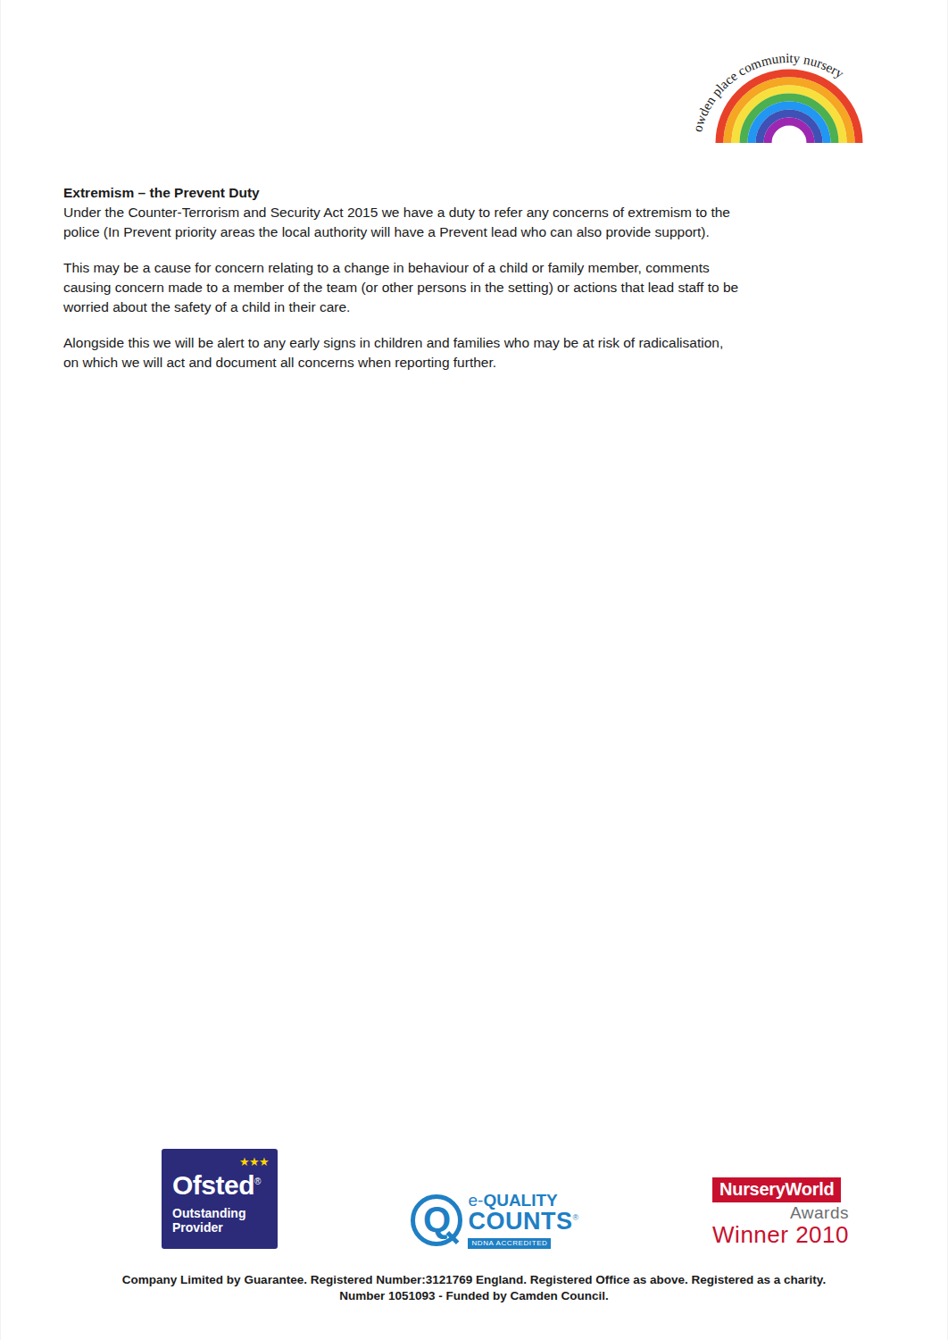owden place community nursery
Extremism – the Prevent Duty
Under the Counter-Terrorism and Security Act 2015 we have a duty to refer any concerns of extremism to the police (In Prevent priority areas the local authority will have a Prevent lead who can also provide support).
This may be a cause for concern relating to a change in behaviour of a child or family member, comments causing concern made to a member of the team (or other persons in the setting) or actions that lead staff to be worried about the safety of a child in their care.
Alongside this we will be alert to any early signs in children and families who may be at risk of radicalisation, on which we will act and document all concerns when reporting further.
★★★
Ofsted®
Outstanding
Provider
Q
e-QUALITY
COUNTS®
NDNA ACCREDITED
NurseryWorld
Awards
Winner 2010
Company Limited by Guarantee. Registered Number:3121769 England. Registered Office as above. Registered as a charity. Number 1051093 - Funded by Camden Council.